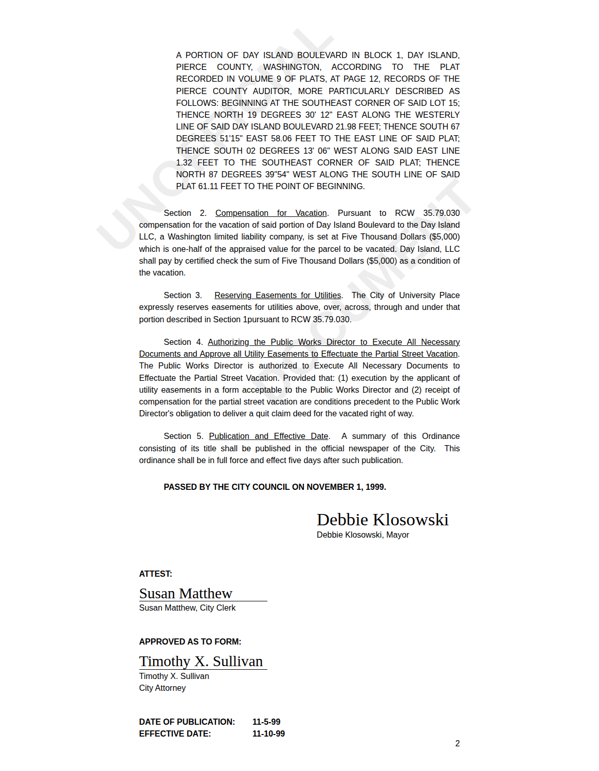UNOFFICIAL DOCUMENT
A portion of Day Island Boulevard in Block 1, Day Island, Pierce County, Washington, according to the plat recorded in Volume 9 of Plats, at Page 12, records of the Pierce County Auditor, more particularly described as follows: Beginning at the Southeast corner of said Lot 15; thence North 19 degrees 30' 12" East along the Westerly line of said Day Island Boulevard 21.98 feet; thence South 67 degrees 51'15" East 58.06 feet to the East line of said plat; thence South 02 degrees 13' 06" West along said East line 1.32 feet to the Southeast corner of said plat; thence North 87 degrees 39"54" West along the South line of said plat 61.11 feet to the point of beginning.
Section 2. Compensation for Vacation. Pursuant to RCW 35.79.030 compensation for the vacation of said portion of Day Island Boulevard to the Day Island LLC, a Washington limited liability company, is set at Five Thousand Dollars ($5,000) which is one-half of the appraised value for the parcel to be vacated. Day Island, LLC shall pay by certified check the sum of Five Thousand Dollars ($5,000) as a condition of the vacation.
Section 3. Reserving Easements for Utilities. The City of University Place expressly reserves easements for utilities above, over, across, through and under that portion described in Section 1pursuant to RCW 35.79.030.
Section 4. Authorizing the Public Works Director to Execute All Necessary Documents and Approve all Utility Easements to Effectuate the Partial Street Vacation. The Public Works Director is authorized to Execute All Necessary Documents to Effectuate the Partial Street Vacation. Provided that: (1) execution by the applicant of utility easements in a form acceptable to the Public Works Director and (2) receipt of compensation for the partial street vacation are conditions precedent to the Public Work Director's obligation to deliver a quit claim deed for the vacated right of way.
Section 5. Publication and Effective Date. A summary of this Ordinance consisting of its title shall be published in the official newspaper of the City. This ordinance shall be in full force and effect five days after such publication.
PASSED BY THE CITY COUNCIL ON NOVEMBER 1, 1999.
Debbie Klosowski
Debbie Klosowski, Mayor
ATTEST:
Susan Matthew
Susan Matthew, City Clerk
APPROVED AS TO FORM:
Timothy X. Sullivan
Timothy X. Sullivan
City Attorney
| DATE OF PUBLICATION: | 11-5-99 |
| EFFECTIVE DATE: | 11-10-99 |
2